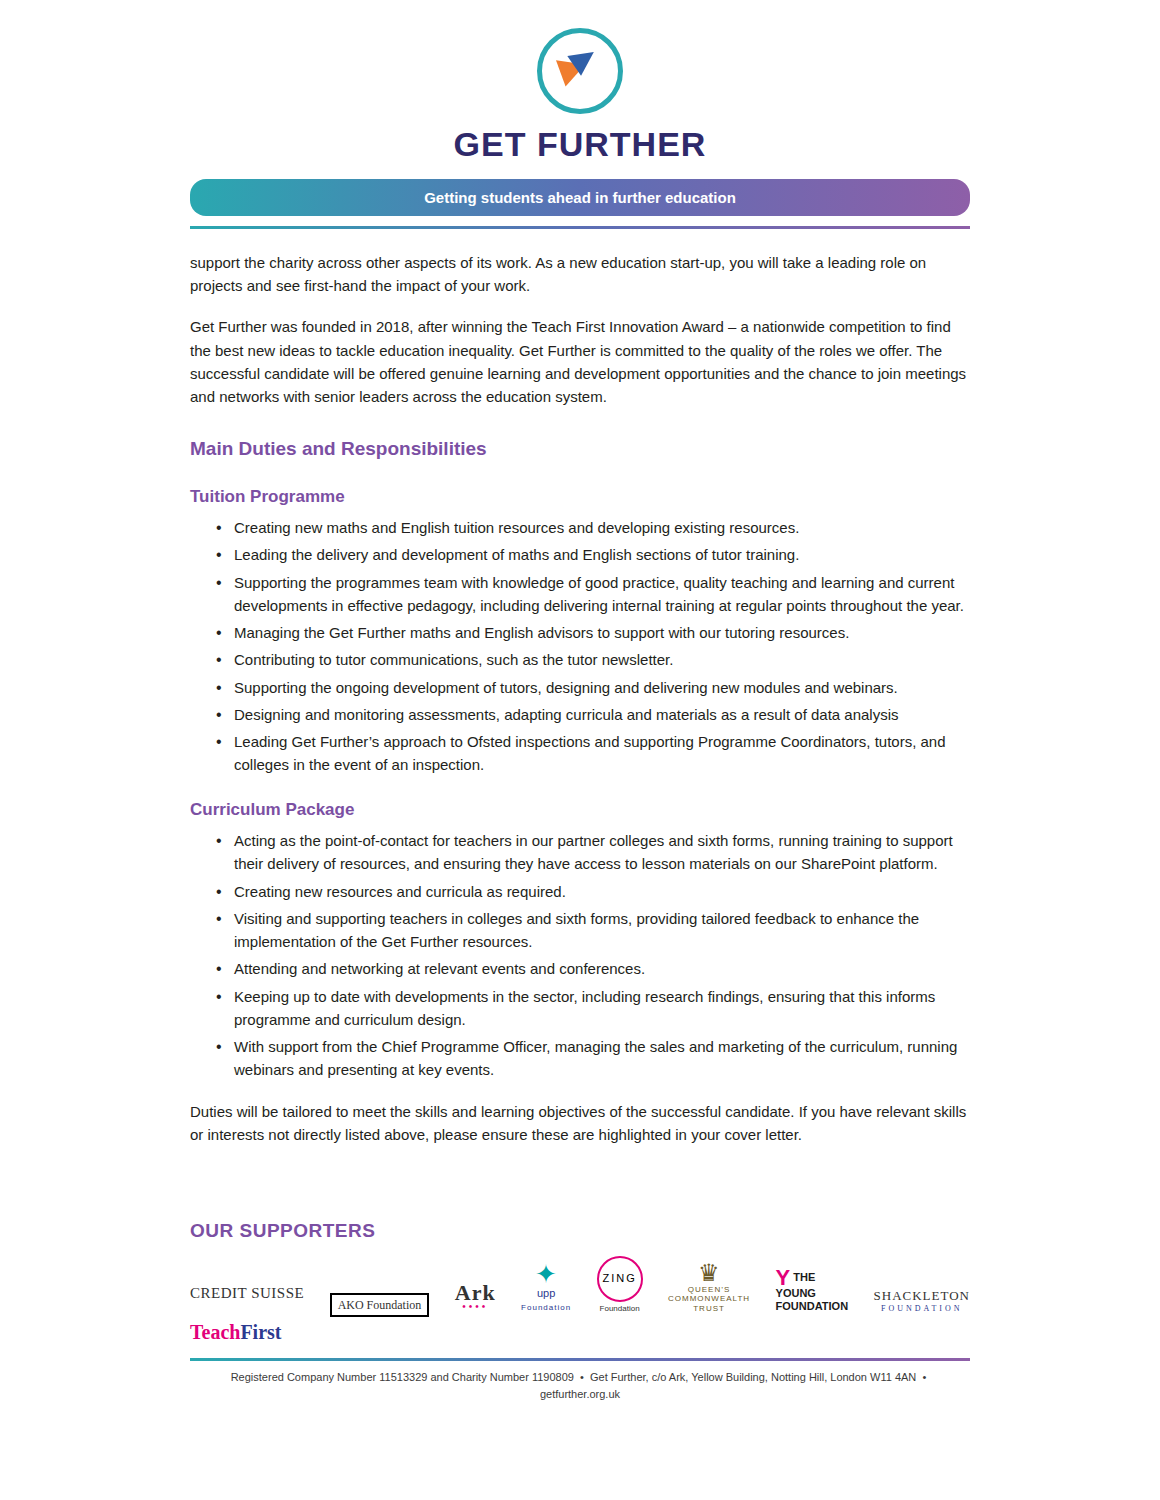GET FURTHER
Getting students ahead in further education
support the charity across other aspects of its work. As a new education start-up, you will take a leading role on projects and see first-hand the impact of your work.
Get Further was founded in 2018, after winning the Teach First Innovation Award – a nationwide competition to find the best new ideas to tackle education inequality. Get Further is committed to the quality of the roles we offer. The successful candidate will be offered genuine learning and development opportunities and the chance to join meetings and networks with senior leaders across the education system.
Main Duties and Responsibilities
Tuition Programme
Creating new maths and English tuition resources and developing existing resources.
Leading the delivery and development of maths and English sections of tutor training.
Supporting the programmes team with knowledge of good practice, quality teaching and learning and current developments in effective pedagogy, including delivering internal training at regular points throughout the year.
Managing the Get Further maths and English advisors to support with our tutoring resources.
Contributing to tutor communications, such as the tutor newsletter.
Supporting the ongoing development of tutors, designing and delivering new modules and webinars.
Designing and monitoring assessments, adapting curricula and materials as a result of data analysis
Leading Get Further’s approach to Ofsted inspections and supporting Programme Coordinators, tutors, and colleges in the event of an inspection.
Curriculum Package
Acting as the point-of-contact for teachers in our partner colleges and sixth forms, running training to support their delivery of resources, and ensuring they have access to lesson materials on our SharePoint platform.
Creating new resources and curricula as required.
Visiting and supporting teachers in colleges and sixth forms, providing tailored feedback to enhance the implementation of the Get Further resources.
Attending and networking at relevant events and conferences.
Keeping up to date with developments in the sector, including research findings, ensuring that this informs programme and curriculum design.
With support from the Chief Programme Officer, managing the sales and marketing of the curriculum, running webinars and presenting at key events.
Duties will be tailored to meet the skills and learning objectives of the successful candidate. If you have relevant skills or interests not directly listed above, please ensure these are highlighted in your cover letter.
OUR SUPPORTERS
CREDIT SUISSE
AKO Foundation
Ark••••
✦upp
Foundation
ZING
Foundation
♛QUEEN’S
COMMONWEALTH
TRUST
YTHE
YOUNG
FOUNDATION
SHACKLETONFOUNDATION
Teach First
Registered Company Number 11513329 and Charity Number 1190809 • Get Further, c/o Ark, Yellow Building, Notting Hill, London W11 4AN • getfurther.org.uk